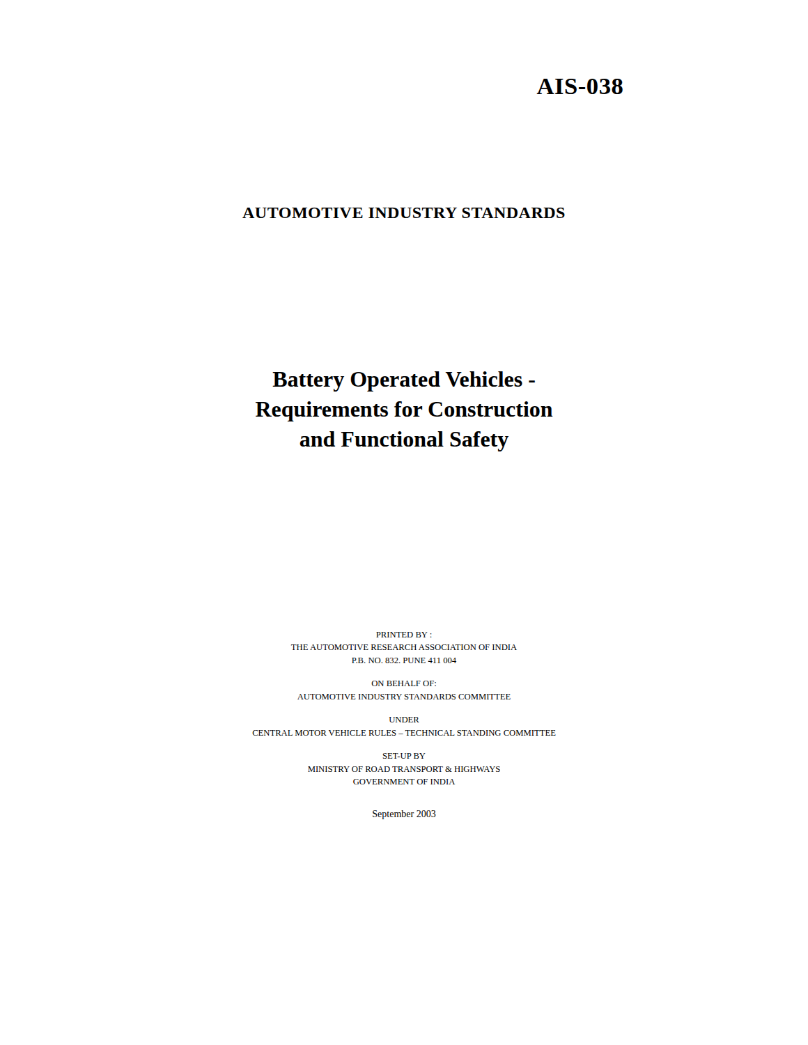AIS-038
AUTOMOTIVE INDUSTRY STANDARDS
Battery Operated Vehicles -
Requirements for Construction
and Functional Safety
PRINTED BY :
THE AUTOMOTIVE RESEARCH ASSOCIATION OF INDIA
P.B. NO. 832. PUNE 411 004
ON BEHALF OF:
AUTOMOTIVE INDUSTRY STANDARDS COMMITTEE
UNDER
CENTRAL MOTOR VEHICLE RULES – TECHNICAL STANDING COMMITTEE
SET-UP BY
MINISTRY OF ROAD TRANSPORT & HIGHWAYS
GOVERNMENT OF INDIA
September 2003